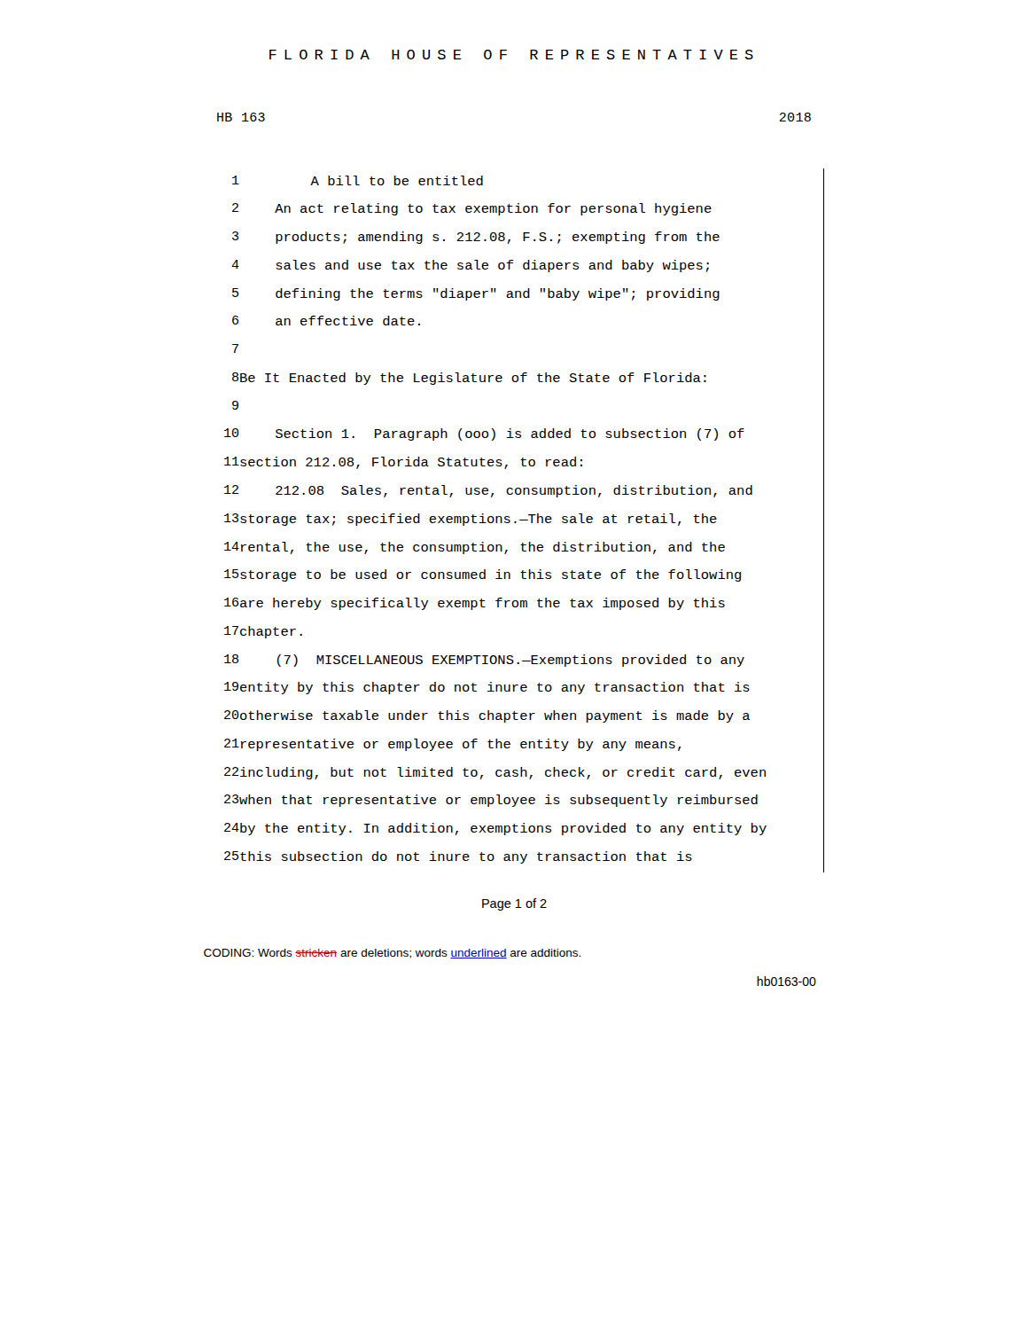FLORIDA HOUSE OF REPRESENTATIVES
HB 163 2018
| 1 | A bill to be entitled |
| 2 | An act relating to tax exemption for personal hygiene |
| 3 | products; amending s. 212.08, F.S.; exempting from the |
| 4 | sales and use tax the sale of diapers and baby wipes; |
| 5 | defining the terms "diaper" and "baby wipe"; providing |
| 6 | an effective date. |
| 7 | |
| 8 | Be It Enacted by the Legislature of the State of Florida: |
| 9 | |
| 10 | Section 1. Paragraph (ooo) is added to subsection (7) of |
| 11 | section 212.08, Florida Statutes, to read: |
| 12 | 212.08 Sales, rental, use, consumption, distribution, and |
| 13 | storage tax; specified exemptions.—The sale at retail, the |
| 14 | rental, the use, the consumption, the distribution, and the |
| 15 | storage to be used or consumed in this state of the following |
| 16 | are hereby specifically exempt from the tax imposed by this |
| 17 | chapter. |
| 18 | (7) MISCELLANEOUS EXEMPTIONS.—Exemptions provided to any |
| 19 | entity by this chapter do not inure to any transaction that is |
| 20 | otherwise taxable under this chapter when payment is made by a |
| 21 | representative or employee of the entity by any means, |
| 22 | including, but not limited to, cash, check, or credit card, even |
| 23 | when that representative or employee is subsequently reimbursed |
| 24 | by the entity. In addition, exemptions provided to any entity by |
| 25 | this subsection do not inure to any transaction that is |
Page 1 of 2
CODING: Words stricken are deletions; words underlined are additions.
hb0163-00